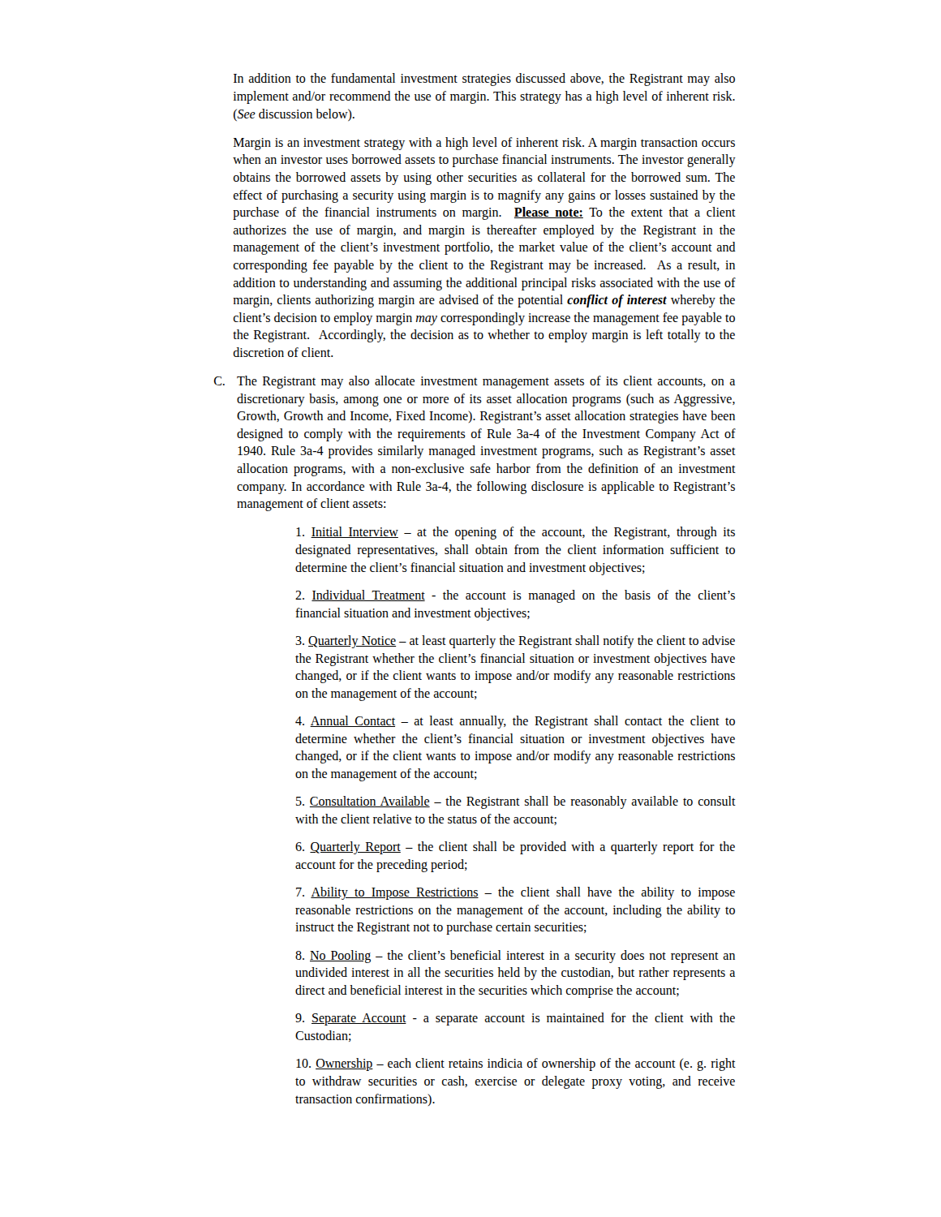In addition to the fundamental investment strategies discussed above, the Registrant may also implement and/or recommend the use of margin. This strategy has a high level of inherent risk. (See discussion below).
Margin is an investment strategy with a high level of inherent risk. A margin transaction occurs when an investor uses borrowed assets to purchase financial instruments. The investor generally obtains the borrowed assets by using other securities as collateral for the borrowed sum. The effect of purchasing a security using margin is to magnify any gains or losses sustained by the purchase of the financial instruments on margin. Please note: To the extent that a client authorizes the use of margin, and margin is thereafter employed by the Registrant in the management of the client’s investment portfolio, the market value of the client’s account and corresponding fee payable by the client to the Registrant may be increased. As a result, in addition to understanding and assuming the additional principal risks associated with the use of margin, clients authorizing margin are advised of the potential conflict of interest whereby the client’s decision to employ margin may correspondingly increase the management fee payable to the Registrant. Accordingly, the decision as to whether to employ margin is left totally to the discretion of client.
C.
The Registrant may also allocate investment management assets of its client accounts, on a discretionary basis, among one or more of its asset allocation programs (such as Aggressive, Growth, Growth and Income, Fixed Income). Registrant’s asset allocation strategies have been designed to comply with the requirements of Rule 3a-4 of the Investment Company Act of 1940. Rule 3a-4 provides similarly managed investment programs, such as Registrant’s asset allocation programs, with a non-exclusive safe harbor from the definition of an investment company. In accordance with Rule 3a-4, the following disclosure is applicable to Registrant’s management of client assets:
1. Initial Interview – at the opening of the account, the Registrant, through its designated representatives, shall obtain from the client information sufficient to determine the client’s financial situation and investment objectives;
2. Individual Treatment - the account is managed on the basis of the client’s financial situation and investment objectives;
3. Quarterly Notice – at least quarterly the Registrant shall notify the client to advise the Registrant whether the client’s financial situation or investment objectives have changed, or if the client wants to impose and/or modify any reasonable restrictions on the management of the account;
4. Annual Contact – at least annually, the Registrant shall contact the client to determine whether the client’s financial situation or investment objectives have changed, or if the client wants to impose and/or modify any reasonable restrictions on the management of the account;
5. Consultation Available – the Registrant shall be reasonably available to consult with the client relative to the status of the account;
6. Quarterly Report – the client shall be provided with a quarterly report for the account for the preceding period;
7. Ability to Impose Restrictions – the client shall have the ability to impose reasonable restrictions on the management of the account, including the ability to instruct the Registrant not to purchase certain securities;
8. No Pooling – the client’s beneficial interest in a security does not represent an undivided interest in all the securities held by the custodian, but rather represents a direct and beneficial interest in the securities which comprise the account;
9. Separate Account - a separate account is maintained for the client with the Custodian;
10. Ownership – each client retains indicia of ownership of the account (e. g. right to withdraw securities or cash, exercise or delegate proxy voting, and receive transaction confirmations).